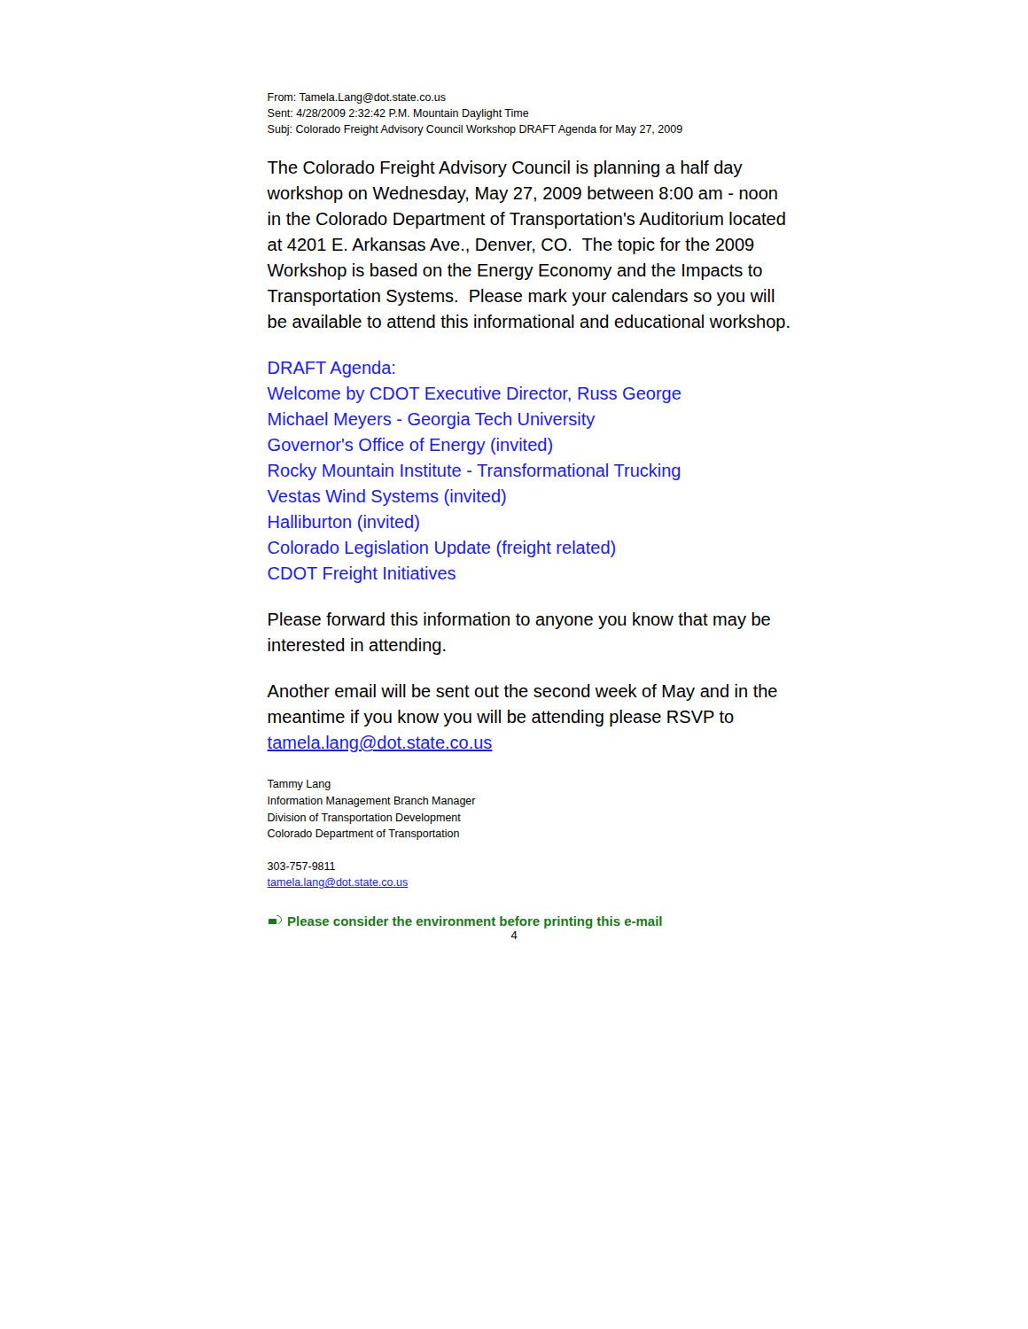From: Tamela.Lang@dot.state.co.us
Sent: 4/28/2009 2:32:42 P.M. Mountain Daylight Time
Subj: Colorado Freight Advisory Council Workshop DRAFT Agenda for May 27, 2009
The Colorado Freight Advisory Council is planning a half day workshop on Wednesday, May 27, 2009 between 8:00 am - noon in the Colorado Department of Transportation's Auditorium located at 4201 E. Arkansas Ave., Denver, CO. The topic for the 2009 Workshop is based on the Energy Economy and the Impacts to Transportation Systems. Please mark your calendars so you will be available to attend this informational and educational workshop.
DRAFT Agenda: Welcome by CDOT Executive Director, Russ George Michael Meyers - Georgia Tech University Governor's Office of Energy (invited) Rocky Mountain Institute - Transformational Trucking Vestas Wind Systems (invited) Halliburton (invited) Colorado Legislation Update (freight related) CDOT Freight Initiatives
Please forward this information to anyone you know that may be interested in attending.
Another email will be sent out the second week of May and in the meantime if you know you will be attending please RSVP to tamela.lang@dot.state.co.us
Tammy Lang
Information Management Branch Manager
Division of Transportation Development
Colorado Department of Transportation
303-757-9811
tamela.lang@dot.state.co.us
Please consider the environment before printing this e-mail
4